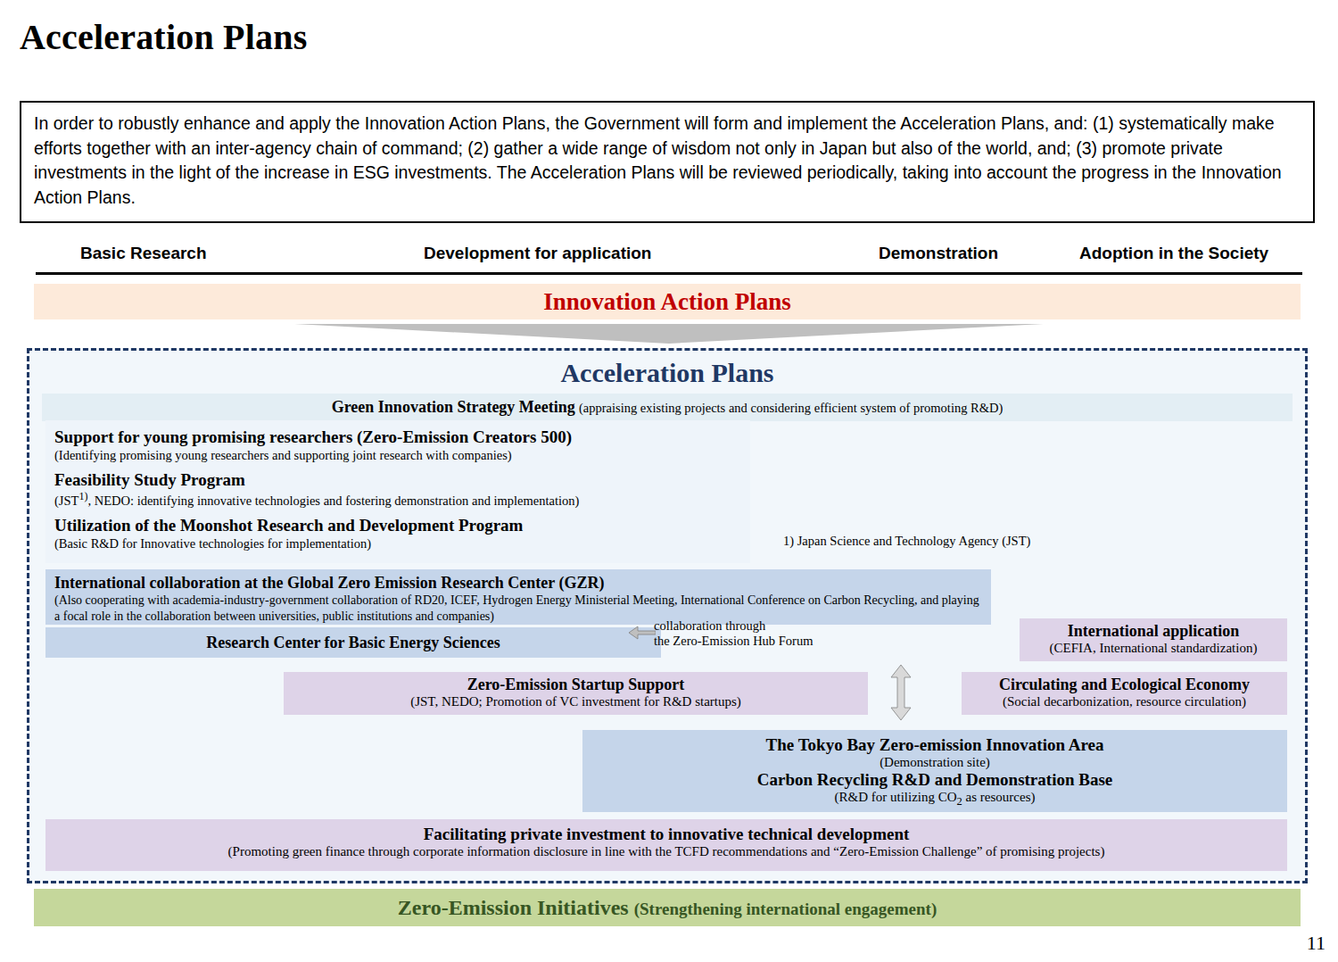Acceleration Plans
In order to robustly enhance and apply the Innovation Action Plans, the Government will form and implement the Acceleration Plans, and: (1) systematically make efforts together with an inter-agency chain of command; (2) gather a wide range of wisdom not only in Japan but also of the world, and; (3) promote private investments in the light of the increase in ESG investments. The Acceleration Plans will be reviewed periodically, taking into account the progress in the Innovation Action Plans.
Basic Research Development for application Demonstration Adoption in the Society
Innovation Action Plans
Acceleration Plans
Green Innovation Strategy Meeting (appraising existing projects and considering efficient system of promoting R&D)
Support for young promising researchers (Zero-Emission Creators 500)
(Identifying promising young researchers and supporting joint research with companies)
Feasibility Study Program
(JST1), NEDO: identifying innovative technologies and fostering demonstration and implementation)
Utilization of the Moonshot Research and Development Program
(Basic R&D for Innovative technologies for implementation)
1) Japan Science and Technology Agency (JST)
International collaboration at the Global Zero Emission Research Center (GZR)
(Also cooperating with academia-industry-government collaboration of RD20, ICEF, Hydrogen Energy Ministerial Meeting, International Conference on Carbon Recycling, and playing a focal role in the collaboration between universities, public institutions and companies)
Research Center for Basic Energy Sciences
collaboration through
the Zero-Emission Hub Forum
International application
(CEFIA, International standardization)
Zero-Emission Startup Support
(JST, NEDO; Promotion of VC investment for R&D startups)
Circulating and Ecological Economy
(Social decarbonization, resource circulation)
The Tokyo Bay Zero-emission Innovation Area
(Demonstration site)
Carbon Recycling R&D and Demonstration Base
(R&D for utilizing CO2 as resources)
Facilitating private investment to innovative technical development
(Promoting green finance through corporate information disclosure in line with the TCFD recommendations and “Zero-Emission Challenge” of promising projects)
Zero-Emission Initiatives (Strengthening international engagement)
11